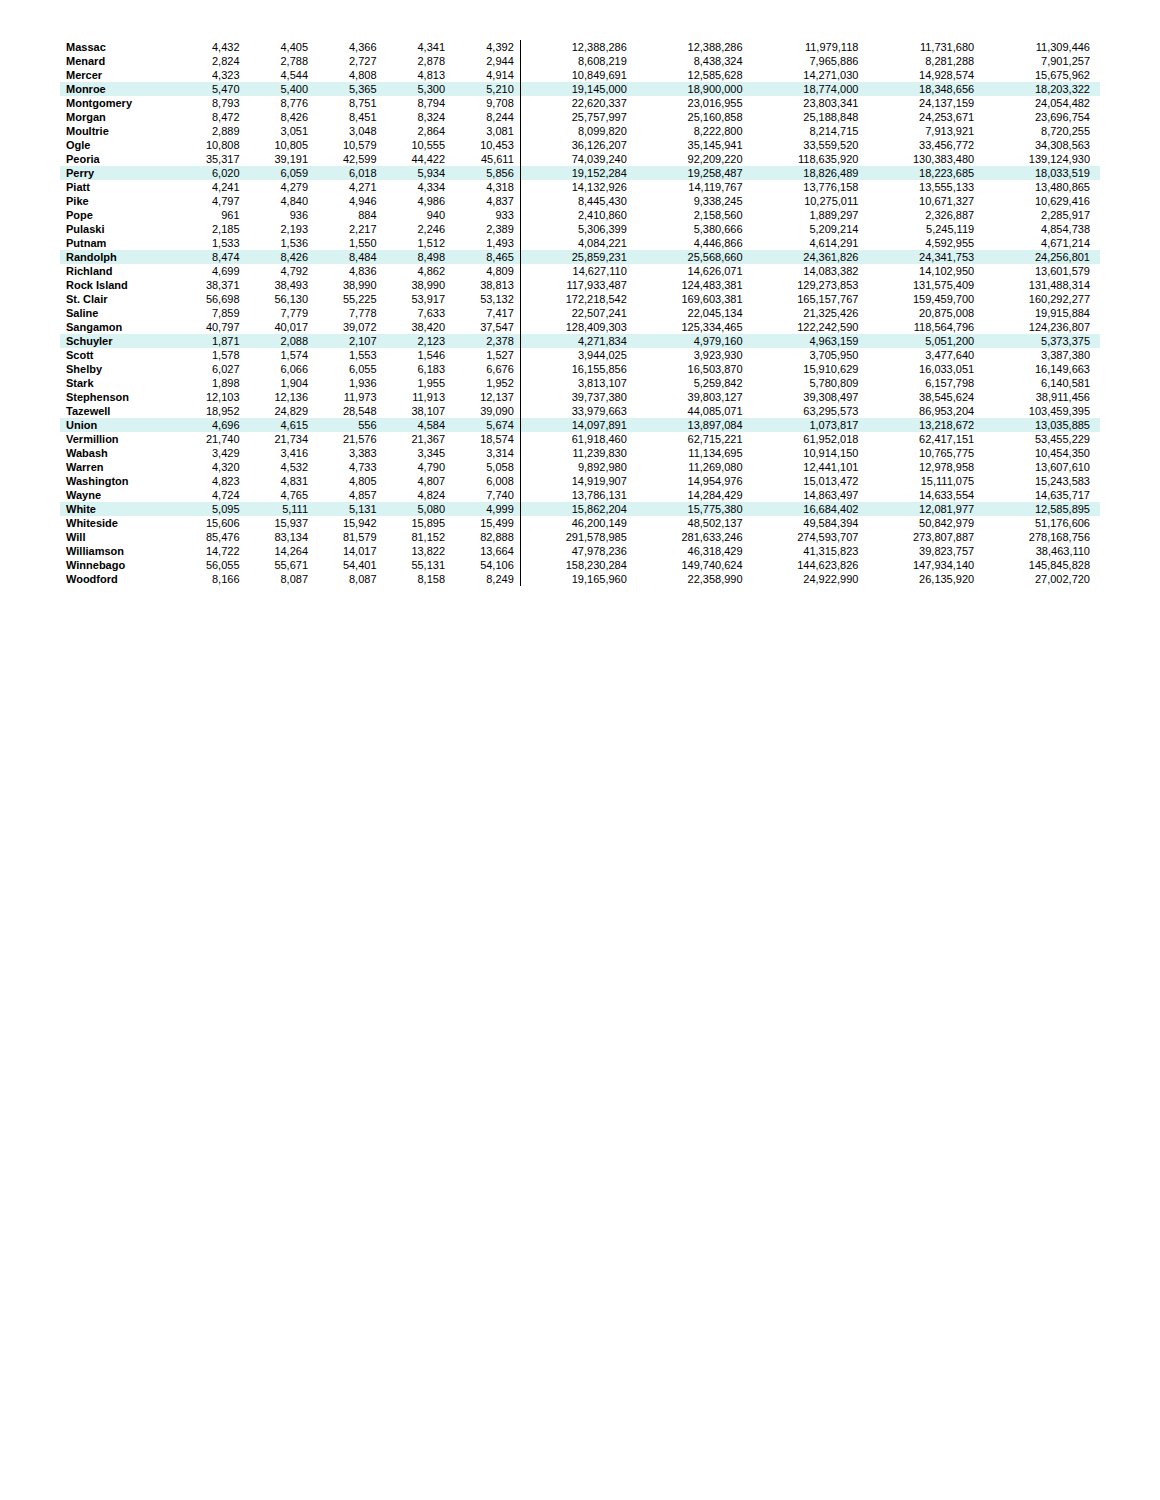| Massac | 4,432 | 4,405 | 4,366 | 4,341 | 4,392 | 12,388,286 | 12,388,286 | 11,979,118 | 11,731,680 | 11,309,446 |
| Menard | 2,824 | 2,788 | 2,727 | 2,878 | 2,944 | 8,608,219 | 8,438,324 | 7,965,886 | 8,281,288 | 7,901,257 |
| Mercer | 4,323 | 4,544 | 4,808 | 4,813 | 4,914 | 10,849,691 | 12,585,628 | 14,271,030 | 14,928,574 | 15,675,962 |
| Monroe | 5,470 | 5,400 | 5,365 | 5,300 | 5,210 | 19,145,000 | 18,900,000 | 18,774,000 | 18,348,656 | 18,203,322 |
| Montgomery | 8,793 | 8,776 | 8,751 | 8,794 | 9,708 | 22,620,337 | 23,016,955 | 23,803,341 | 24,137,159 | 24,054,482 |
| Morgan | 8,472 | 8,426 | 8,451 | 8,324 | 8,244 | 25,757,997 | 25,160,858 | 25,188,848 | 24,253,671 | 23,696,754 |
| Moultrie | 2,889 | 3,051 | 3,048 | 2,864 | 3,081 | 8,099,820 | 8,222,800 | 8,214,715 | 7,913,921 | 8,720,255 |
| Ogle | 10,808 | 10,805 | 10,579 | 10,555 | 10,453 | 36,126,207 | 35,145,941 | 33,559,520 | 33,456,772 | 34,308,563 |
| Peoria | 35,317 | 39,191 | 42,599 | 44,422 | 45,611 | 74,039,240 | 92,209,220 | 118,635,920 | 130,383,480 | 139,124,930 |
| Perry | 6,020 | 6,059 | 6,018 | 5,934 | 5,856 | 19,152,284 | 19,258,487 | 18,826,489 | 18,223,685 | 18,033,519 |
| Piatt | 4,241 | 4,279 | 4,271 | 4,334 | 4,318 | 14,132,926 | 14,119,767 | 13,776,158 | 13,555,133 | 13,480,865 |
| Pike | 4,797 | 4,840 | 4,946 | 4,986 | 4,837 | 8,445,430 | 9,338,245 | 10,275,011 | 10,671,327 | 10,629,416 |
| Pope | 961 | 936 | 884 | 940 | 933 | 2,410,860 | 2,158,560 | 1,889,297 | 2,326,887 | 2,285,917 |
| Pulaski | 2,185 | 2,193 | 2,217 | 2,246 | 2,389 | 5,306,399 | 5,380,666 | 5,209,214 | 5,245,119 | 4,854,738 |
| Putnam | 1,533 | 1,536 | 1,550 | 1,512 | 1,493 | 4,084,221 | 4,446,866 | 4,614,291 | 4,592,955 | 4,671,214 |
| Randolph | 8,474 | 8,426 | 8,484 | 8,498 | 8,465 | 25,859,231 | 25,568,660 | 24,361,826 | 24,341,753 | 24,256,801 |
| Richland | 4,699 | 4,792 | 4,836 | 4,862 | 4,809 | 14,627,110 | 14,626,071 | 14,083,382 | 14,102,950 | 13,601,579 |
| Rock Island | 38,371 | 38,493 | 38,990 | 38,990 | 38,813 | 117,933,487 | 124,483,381 | 129,273,853 | 131,575,409 | 131,488,314 |
| St. Clair | 56,698 | 56,130 | 55,225 | 53,917 | 53,132 | 172,218,542 | 169,603,381 | 165,157,767 | 159,459,700 | 160,292,277 |
| Saline | 7,859 | 7,779 | 7,778 | 7,633 | 7,417 | 22,507,241 | 22,045,134 | 21,325,426 | 20,875,008 | 19,915,884 |
| Sangamon | 40,797 | 40,017 | 39,072 | 38,420 | 37,547 | 128,409,303 | 125,334,465 | 122,242,590 | 118,564,796 | 124,236,807 |
| Schuyler | 1,871 | 2,088 | 2,107 | 2,123 | 2,378 | 4,271,834 | 4,979,160 | 4,963,159 | 5,051,200 | 5,373,375 |
| Scott | 1,578 | 1,574 | 1,553 | 1,546 | 1,527 | 3,944,025 | 3,923,930 | 3,705,950 | 3,477,640 | 3,387,380 |
| Shelby | 6,027 | 6,066 | 6,055 | 6,183 | 6,676 | 16,155,856 | 16,503,870 | 15,910,629 | 16,033,051 | 16,149,663 |
| Stark | 1,898 | 1,904 | 1,936 | 1,955 | 1,952 | 3,813,107 | 5,259,842 | 5,780,809 | 6,157,798 | 6,140,581 |
| Stephenson | 12,103 | 12,136 | 11,973 | 11,913 | 12,137 | 39,737,380 | 39,803,127 | 39,308,497 | 38,545,624 | 38,911,456 |
| Tazewell | 18,952 | 24,829 | 28,548 | 38,107 | 39,090 | 33,979,663 | 44,085,071 | 63,295,573 | 86,953,204 | 103,459,395 |
| Union | 4,696 | 4,615 | 556 | 4,584 | 5,674 | 14,097,891 | 13,897,084 | 1,073,817 | 13,218,672 | 13,035,885 |
| Vermillion | 21,740 | 21,734 | 21,576 | 21,367 | 18,574 | 61,918,460 | 62,715,221 | 61,952,018 | 62,417,151 | 53,455,229 |
| Wabash | 3,429 | 3,416 | 3,383 | 3,345 | 3,314 | 11,239,830 | 11,134,695 | 10,914,150 | 10,765,775 | 10,454,350 |
| Warren | 4,320 | 4,532 | 4,733 | 4,790 | 5,058 | 9,892,980 | 11,269,080 | 12,441,101 | 12,978,958 | 13,607,610 |
| Washington | 4,823 | 4,831 | 4,805 | 4,807 | 6,008 | 14,919,907 | 14,954,976 | 15,013,472 | 15,111,075 | 15,243,583 |
| Wayne | 4,724 | 4,765 | 4,857 | 4,824 | 7,740 | 13,786,131 | 14,284,429 | 14,863,497 | 14,633,554 | 14,635,717 |
| White | 5,095 | 5,111 | 5,131 | 5,080 | 4,999 | 15,862,204 | 15,775,380 | 16,684,402 | 12,081,977 | 12,585,895 |
| Whiteside | 15,606 | 15,937 | 15,942 | 15,895 | 15,499 | 46,200,149 | 48,502,137 | 49,584,394 | 50,842,979 | 51,176,606 |
| Will | 85,476 | 83,134 | 81,579 | 81,152 | 82,888 | 291,578,985 | 281,633,246 | 274,593,707 | 273,807,887 | 278,168,756 |
| Williamson | 14,722 | 14,264 | 14,017 | 13,822 | 13,664 | 47,978,236 | 46,318,429 | 41,315,823 | 39,823,757 | 38,463,110 |
| Winnebago | 56,055 | 55,671 | 54,401 | 55,131 | 54,106 | 158,230,284 | 149,740,624 | 144,623,826 | 147,934,140 | 145,845,828 |
| Woodford | 8,166 | 8,087 | 8,087 | 8,158 | 8,249 | 19,165,960 | 22,358,990 | 24,922,990 | 26,135,920 | 27,002,720 |